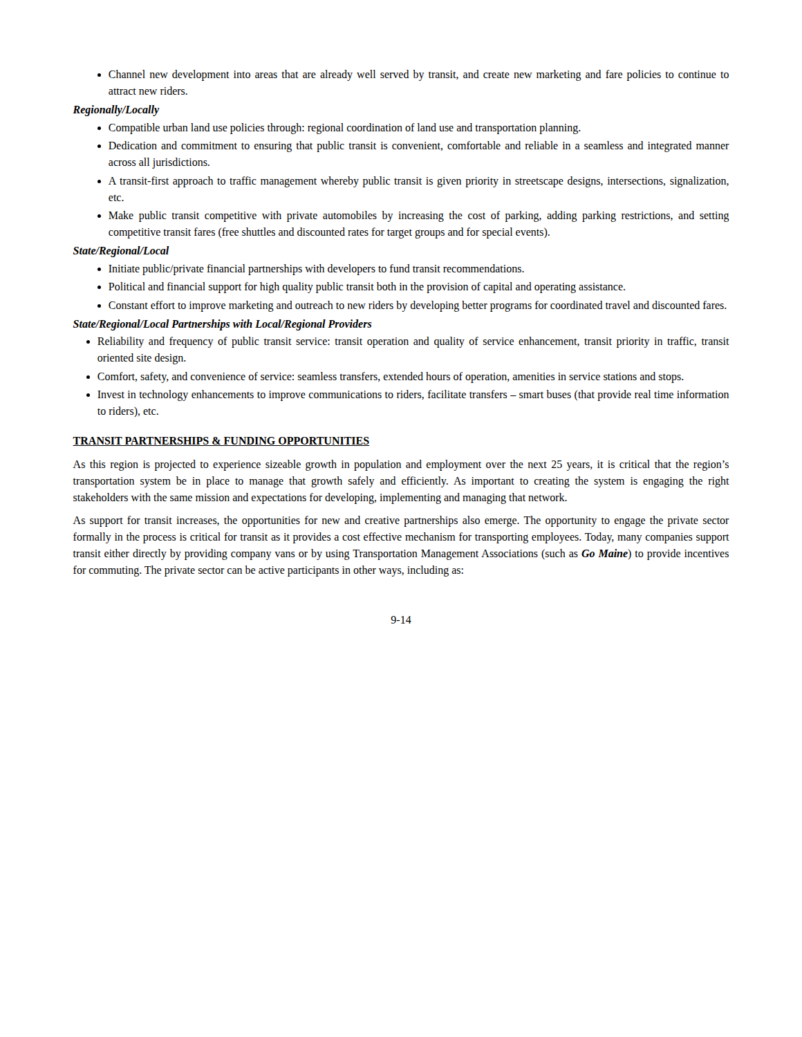Channel new development into areas that are already well served by transit, and create new marketing and fare policies to continue to attract new riders.
Regionally/Locally
Compatible urban land use policies through: regional coordination of land use and transportation planning.
Dedication and commitment to ensuring that public transit is convenient, comfortable and reliable in a seamless and integrated manner across all jurisdictions.
A transit-first approach to traffic management whereby public transit is given priority in streetscape designs, intersections, signalization, etc.
Make public transit competitive with private automobiles by increasing the cost of parking, adding parking restrictions, and setting competitive transit fares (free shuttles and discounted rates for target groups and for special events).
State/Regional/Local
Initiate public/private financial partnerships with developers to fund transit recommendations.
Political and financial support for high quality public transit both in the provision of capital and operating assistance.
Constant effort to improve marketing and outreach to new riders by developing better programs for coordinated travel and discounted fares.
State/Regional/Local Partnerships with Local/Regional Providers
Reliability and frequency of public transit service: transit operation and quality of service enhancement, transit priority in traffic, transit oriented site design.
Comfort, safety, and convenience of service: seamless transfers, extended hours of operation, amenities in service stations and stops.
Invest in technology enhancements to improve communications to riders, facilitate transfers – smart buses (that provide real time information to riders), etc.
Transit Partnerships & Funding Opportunities
As this region is projected to experience sizeable growth in population and employment over the next 25 years, it is critical that the region’s transportation system be in place to manage that growth safely and efficiently. As important to creating the system is engaging the right stakeholders with the same mission and expectations for developing, implementing and managing that network.
As support for transit increases, the opportunities for new and creative partnerships also emerge. The opportunity to engage the private sector formally in the process is critical for transit as it provides a cost effective mechanism for transporting employees. Today, many companies support transit either directly by providing company vans or by using Transportation Management Associations (such as Go Maine) to provide incentives for commuting. The private sector can be active participants in other ways, including as:
9-14